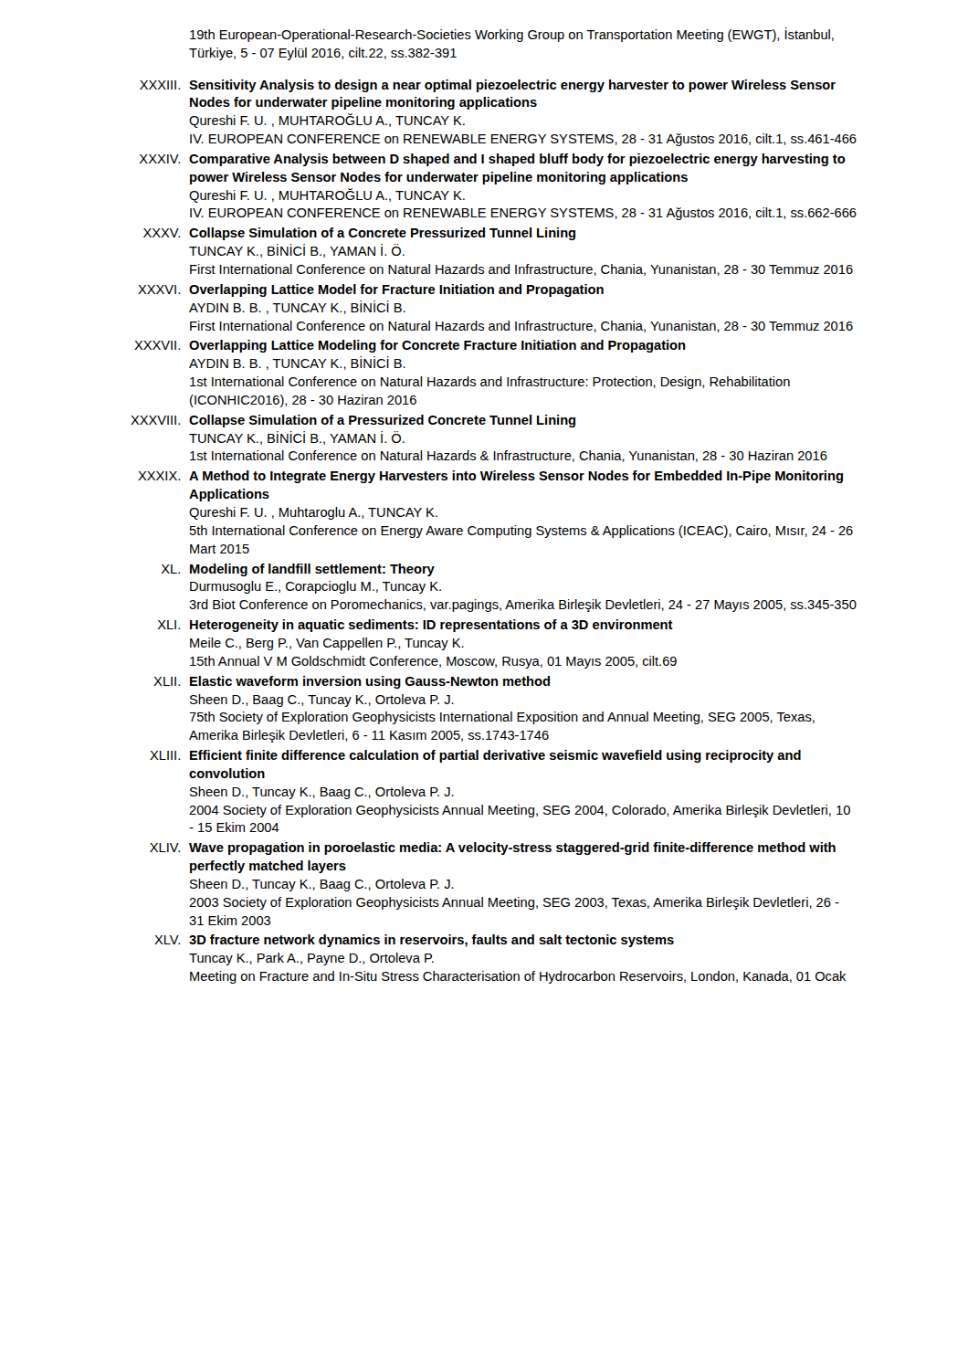19th European-Operational-Research-Societies Working Group on Transportation Meeting (EWGT), İstanbul, Türkiye, 5 - 07 Eylül 2016, cilt.22, ss.382-391
XXXIII.
Sensitivity Analysis to design a near optimal piezoelectric energy harvester to power Wireless Sensor Nodes for underwater pipeline monitoring applications
Qureshi F. U. , MUHTAROĞLU A., TUNCAY K.
IV. EUROPEAN CONFERENCE on RENEWABLE ENERGY SYSTEMS, 28 - 31 Ağustos 2016, cilt.1, ss.461-466
XXXIV.
Comparative Analysis between D shaped and I shaped bluff body for piezoelectric energy harvesting to power Wireless Sensor Nodes for underwater pipeline monitoring applications
Qureshi F. U. , MUHTAROĞLU A., TUNCAY K.
IV. EUROPEAN CONFERENCE on RENEWABLE ENERGY SYSTEMS, 28 - 31 Ağustos 2016, cilt.1, ss.662-666
XXXV.
Collapse Simulation of a Concrete Pressurized Tunnel Lining
TUNCAY K., BİNİCİ B., YAMAN İ. Ö.
First International Conference on Natural Hazards and Infrastructure, Chania, Yunanistan, 28 - 30 Temmuz 2016
XXXVI.
Overlapping Lattice Model for Fracture Initiation and Propagation
AYDIN B. B. , TUNCAY K., BİNİCİ B.
First International Conference on Natural Hazards and Infrastructure, Chania, Yunanistan, 28 - 30 Temmuz 2016
XXXVII.
Overlapping Lattice Modeling for Concrete Fracture Initiation and Propagation
AYDIN B. B. , TUNCAY K., BİNİCİ B.
1st International Conference on Natural Hazards and Infrastructure: Protection, Design, Rehabilitation (ICONHIC2016), 28 - 30 Haziran 2016
XXXVIII.
Collapse Simulation of a Pressurized Concrete Tunnel Lining
TUNCAY K., BİNİCİ B., YAMAN İ. Ö.
1st International Conference on Natural Hazards & Infrastructure, Chania, Yunanistan, 28 - 30 Haziran 2016
XXXIX.
A Method to Integrate Energy Harvesters into Wireless Sensor Nodes for Embedded In-Pipe Monitoring Applications
Qureshi F. U. , Muhtaroglu A., TUNCAY K.
5th International Conference on Energy Aware Computing Systems & Applications (ICEAC), Cairo, Mısır, 24 - 26 Mart 2015
XL.
Modeling of landfill settlement: Theory
Durmusoglu E., Corapcioglu M., Tuncay K.
3rd Biot Conference on Poromechanics, var.pagings, Amerika Birleşik Devletleri, 24 - 27 Mayıs 2005, ss.345-350
XLI.
Heterogeneity in aquatic sediments: ID representations of a 3D environment
Meile C., Berg P., Van Cappellen P., Tuncay K.
15th Annual V M Goldschmidt Conference, Moscow, Rusya, 01 Mayıs 2005, cilt.69
XLII.
Elastic waveform inversion using Gauss-Newton method
Sheen D., Baag C., Tuncay K., Ortoleva P. J.
75th Society of Exploration Geophysicists International Exposition and Annual Meeting, SEG 2005, Texas, Amerika Birleşik Devletleri, 6 - 11 Kasım 2005, ss.1743-1746
XLIII.
Efficient finite difference calculation of partial derivative seismic wavefield using reciprocity and convolution
Sheen D., Tuncay K., Baag C., Ortoleva P. J.
2004 Society of Exploration Geophysicists Annual Meeting, SEG 2004, Colorado, Amerika Birleşik Devletleri, 10 - 15 Ekim 2004
XLIV.
Wave propagation in poroelastic media: A velocity-stress staggered-grid finite-difference method with perfectly matched layers
Sheen D., Tuncay K., Baag C., Ortoleva P. J.
2003 Society of Exploration Geophysicists Annual Meeting, SEG 2003, Texas, Amerika Birleşik Devletleri, 26 - 31 Ekim 2003
XLV.
3D fracture network dynamics in reservoirs, faults and salt tectonic systems
Tuncay K., Park A., Payne D., Ortoleva P.
Meeting on Fracture and In-Situ Stress Characterisation of Hydrocarbon Reservoirs, London, Kanada, 01 Ocak